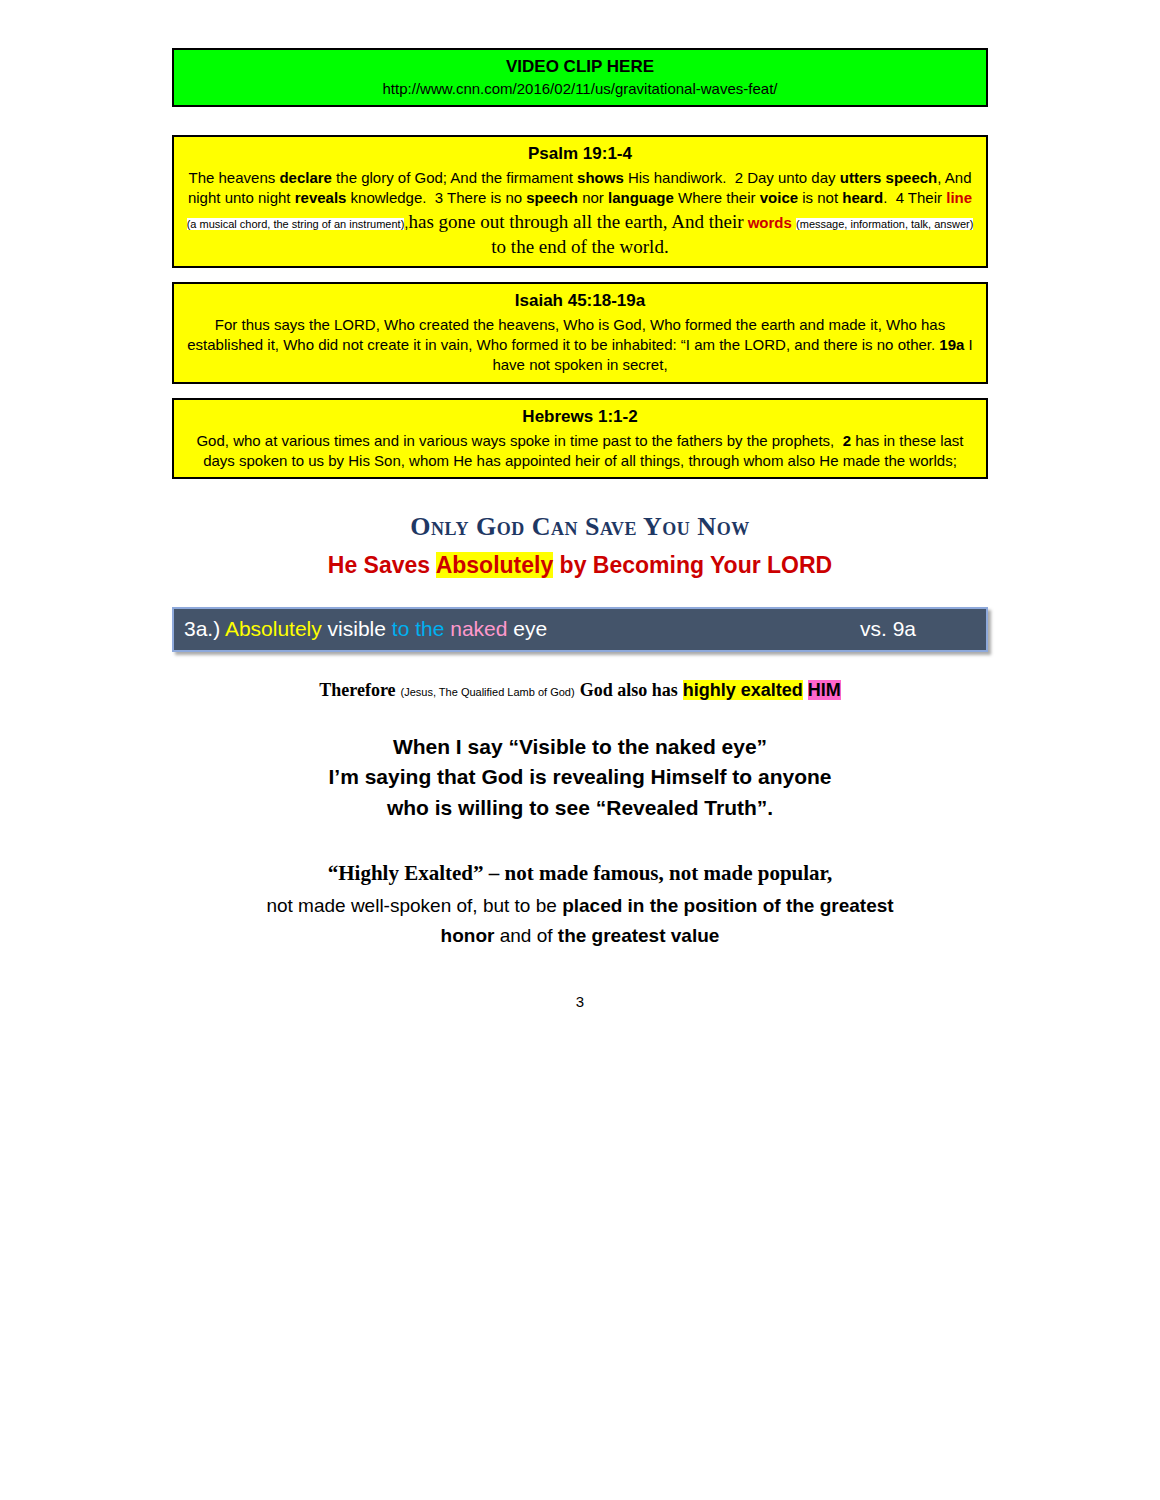VIDEO CLIP HERE
http://www.cnn.com/2016/02/11/us/gravitational-waves-feat/
Psalm 19:1-4
The heavens declare the glory of God; And the firmament shows His handiwork. 2 Day unto day utters speech, And night unto night reveals knowledge. 3 There is no speech nor language Where their voice is not heard. 4 Their line (a musical chord, the string of an instrument),has gone out through all the earth, And their words (message, information, talk, answer) to the end of the world.
Isaiah 45:18-19a
For thus says the LORD, Who created the heavens, Who is God, Who formed the earth and made it, Who has established it, Who did not create it in vain, Who formed it to be inhabited: “I am the LORD, and there is no other. 19a I have not spoken in secret,
Hebrews 1:1-2
God, who at various times and in various ways spoke in time past to the fathers by the prophets, 2 has in these last days spoken to us by His Son, whom He has appointed heir of all things, through whom also He made the worlds;
Only God Can Save You Now
He Saves Absolutely by Becoming Your LORD
3a.) Absolutely visible to the naked eye vs. 9a
Therefore (Jesus, The Qualified Lamb of God) God also has highly exalted HIM
When I say “Visible to the naked eye”
I’m saying that God is revealing Himself to anyone
who is willing to see “Revealed Truth”.
“Highly Exalted” – not made famous, not made popular,
not made well-spoken of, but to be placed in the position of the greatest
honor and of the greatest value
3